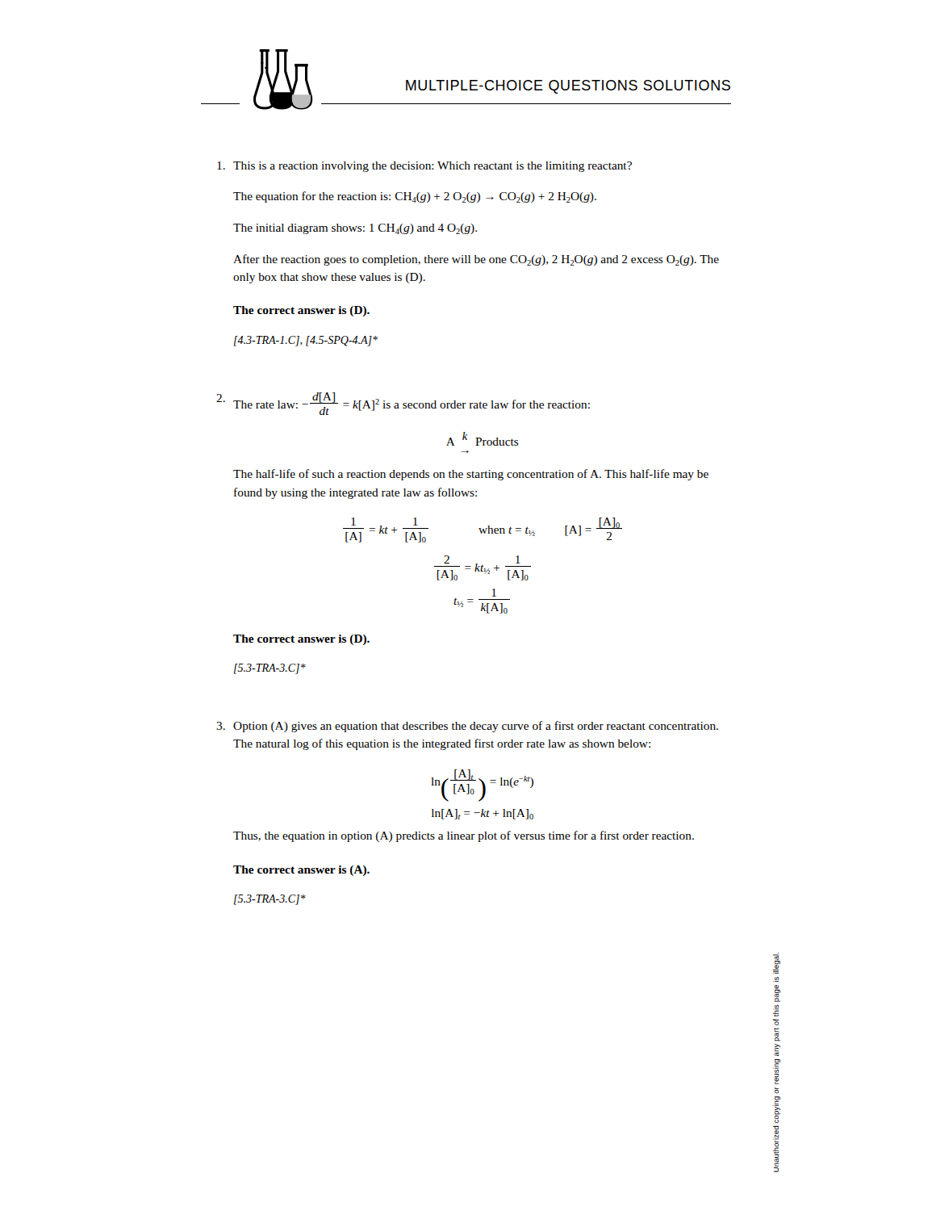MULTIPLE-CHOICE QUESTIONS SOLUTIONS
1.
This is a reaction involving the decision: Which reactant is the limiting reactant?
The equation for the reaction is: CH4(g) + 2 O2(g) → CO2(g) + 2 H2O(g).
The initial diagram shows: 1 CH4(g) and 4 O2(g).
After the reaction goes to completion, there will be one CO2(g), 2 H2O(g) and 2 excess O2(g). The only box that show these values is (D).
The correct answer is (D).
[4.3-TRA-1.C], [4.5-SPQ-4.A]*
2.
The rate law: −d[A] dt = k[A]2 is a second order rate law for the reaction:
A k→ Products
The half-life of such a reaction depends on the starting concentration of A. This half-life may be found by using the integrated rate law as follows:
1[A] = kt + 1[A]0 when t = t½ [A] = [A]02
2[A]0 = kt½ + 1[A]0
t½ = 1 k[A]0
The correct answer is (D).
[5.3-TRA-3.C]*
3.
Option (A) gives an equation that describes the decay curve of a first order reactant concentration. The natural log of this equation is the integrated first order rate law as shown below:
ln([A]t[A]0) = ln(e−kt)
ln[A]t = −kt + ln[A]0
Thus, the equation in option (A) predicts a linear plot of versus time for a first order reaction.
The correct answer is (A).
[5.3-TRA-3.C]*
Unauthorized copying or reusing any part of this page is illegal.